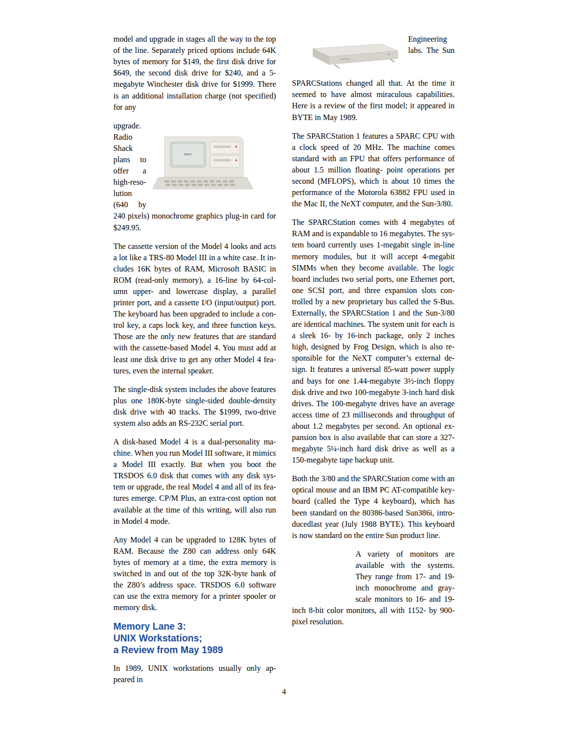model and upgrade in stages all the way to the top of the line. Separately priced options include 64K bytes of memory for $149, the first disk drive for $649, the second disk drive for $240, and a 5-megabyte Winchester disk drive for $1999. There is an additional installation charge (not specified) for any
upgrade. Radio Shack plans to offer a high-resolution (640 by 240 pixels) monochrome graphics plug-in card for $249.95.
The cassette version of the Model 4 looks and acts a lot like a TRS-80 Model III in a white case. It includes 16K bytes of RAM, Microsoft BASIC in ROM (read-only memory), a 16-line by 64-column upper- and lowercase display, a parallel printer port, and a cassette I/O (input/output) port. The keyboard has been upgraded to include a control key, a caps lock key, and three function keys. Those are the only new features that are standard with the cassette-based Model 4. You must add at least one disk drive to get any other Model 4 features, even the internal speaker.
The single-disk system includes the above features plus one 180K-byte single-sided double-density disk drive with 40 tracks. The $1999, two-drive system also adds an RS-232C serial port.
A disk-based Model 4 is a dual-personality machine. When you run Model III software, it mimics a Model III exactly. But when you boot the TRSDOS 6.0 disk that comes with any disk system or upgrade, the real Model 4 and all of its features emerge. CP/M Plus, an extra-cost option not available at the time of this writing, will also run in Model 4 mode.
Any Model 4 can be upgraded to 128K bytes of RAM. Because the Z80 can address only 64K bytes of memory at a time, the extra memory is switched in and out of the top 32K-byte bank of the Z80’s address space. TRSDOS 6.0 software can use the extra memory for a printer spooler or memory disk.
Memory Lane 3:
UNIX Workstations;
a Review from May 1989
In 1989, UNIX workstations usually only appeared in
Engineering labs. The Sun SPARCStations changed all that. At the time it seemed to have almost miraculous capabilities. Here is a review of the first model; it appeared in BYTE in May 1989.
The SPARCStation 1 features a SPARC CPU with a clock speed of 20 MHz. The machine comes standard with an FPU that offers performance of about 1.5 million floating- point operations per second (MFLOPS), which is about 10 times the performance of the Motorola 63882 FPU used in the Mac II, the NeXT computer, and the Sun-3/80.
The SPARCStation comes with 4 megabytes of RAM and is expandable to 16 megabytes. The system board currently uses 1-megabit single in-line memory modules, but it will accept 4-megabit SIMMs when they become available. The logic board includes two serial ports, one Ethernet port, one SCSI port, and three expansion slots controlled by a new proprietary bus called the S-Bus. Externally, the SPARCStation 1 and the Sun-3/80 are identical machines. The system unit for each is a sleek 16- by 16-inch package, only 2 inches high, designed by Frog Design, which is also responsible for the NeXT computer’s external design. It features a universal 85-watt power supply and bays for one 1.44-megabyte 3½-inch floppy disk drive and two 100-megabyte 3-inch hard disk drives. The 100-megabyte drives have an average access time of 23 milliseconds and throughput of about 1.2 megabytes per second. An optional expansion box is also available that can store a 327-megabyte 5¼-inch hard disk drive as well as a 150-megabyte tape backup unit.
Both the 3/80 and the SPARCStation come with an optical mouse and an IBM PC AT-compatible keyboard (called the Type 4 keyboard), which has been standard on the 80386-based Sun386i, introducedlast year (July 1988 BYTE). This keyboard is now standard on the entire Sun product line.
A variety of monitors are available with the systems. They range from 17- and 19-inch monochrome and gray-scale monitors to 16- and 19-inch 8-bit color monitors, all with 1152- by 900-pixel resolution.
4